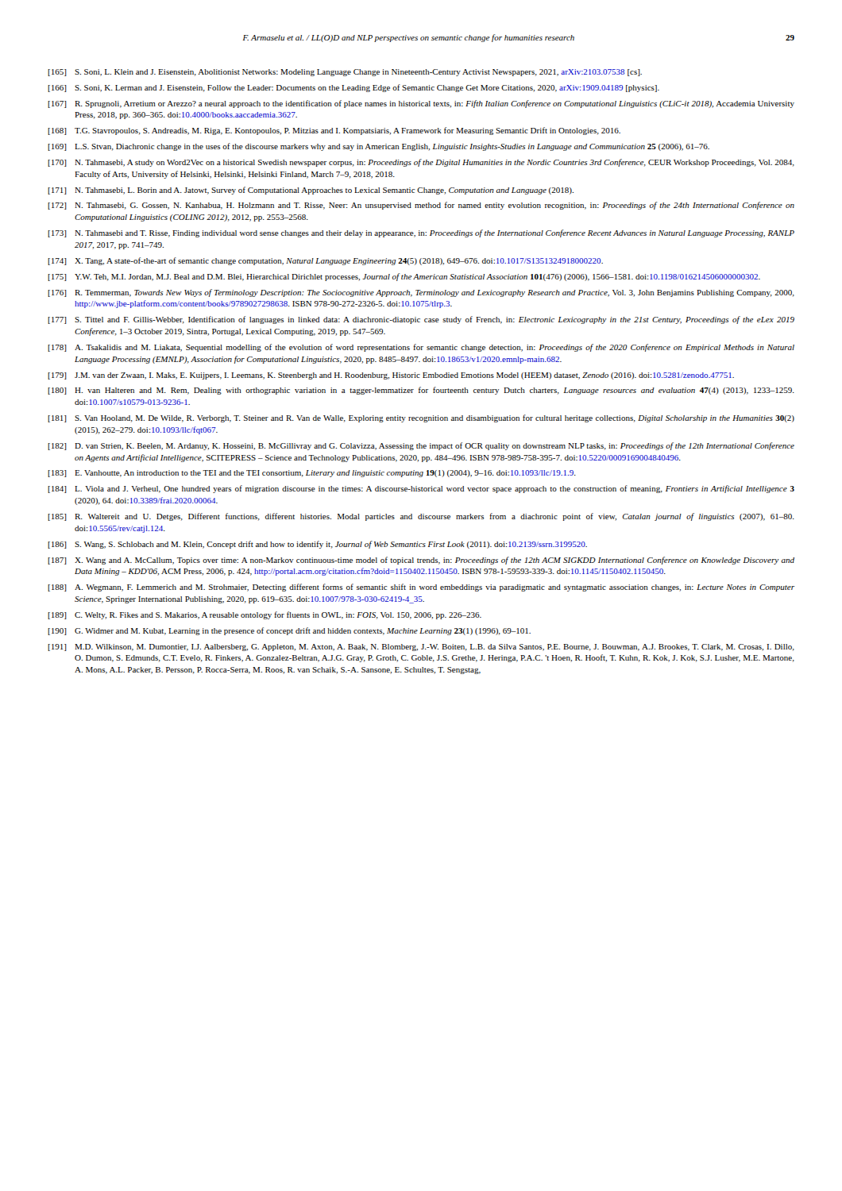F. Armaselu et al. / LL(O)D and NLP perspectives on semantic change for humanities research
29
[165] S. Soni, L. Klein and J. Eisenstein, Abolitionist Networks: Modeling Language Change in Nineteenth-Century Activist Newspapers, 2021, arXiv:2103.07538 [cs].
[166] S. Soni, K. Lerman and J. Eisenstein, Follow the Leader: Documents on the Leading Edge of Semantic Change Get More Citations, 2020, arXiv:1909.04189 [physics].
[167] R. Sprugnoli, Arretium or Arezzo? a neural approach to the identification of place names in historical texts, in: Fifth Italian Conference on Computational Linguistics (CLiC-it 2018), Accademia University Press, 2018, pp. 360–365. doi:10.4000/books.aaccademia.3627.
[168] T.G. Stavropoulos, S. Andreadis, M. Riga, E. Kontopoulos, P. Mitzias and I. Kompatsiaris, A Framework for Measuring Semantic Drift in Ontologies, 2016.
[169] L.S. Stvan, Diachronic change in the uses of the discourse markers why and say in American English, Linguistic Insights-Studies in Language and Communication 25 (2006), 61–76.
[170] N. Tahmasebi, A study on Word2Vec on a historical Swedish newspaper corpus, in: Proceedings of the Digital Humanities in the Nordic Countries 3rd Conference, CEUR Workshop Proceedings, Vol. 2084, Faculty of Arts, University of Helsinki, Helsinki, Helsinki Finland, March 7–9, 2018, 2018.
[171] N. Tahmasebi, L. Borin and A. Jatowt, Survey of Computational Approaches to Lexical Semantic Change, Computation and Language (2018).
[172] N. Tahmasebi, G. Gossen, N. Kanhabua, H. Holzmann and T. Risse, Neer: An unsupervised method for named entity evolution recognition, in: Proceedings of the 24th International Conference on Computational Linguistics (COLING 2012), 2012, pp. 2553–2568.
[173] N. Tahmasebi and T. Risse, Finding individual word sense changes and their delay in appearance, in: Proceedings of the International Conference Recent Advances in Natural Language Processing, RANLP 2017, 2017, pp. 741–749.
[174] X. Tang, A state-of-the-art of semantic change computation, Natural Language Engineering 24(5) (2018), 649–676. doi:10.1017/S1351324918000220.
[175] Y.W. Teh, M.I. Jordan, M.J. Beal and D.M. Blei, Hierarchical Dirichlet processes, Journal of the American Statistical Association 101(476) (2006), 1566–1581. doi:10.1198/016214506000000302.
[176] R. Temmerman, Towards New Ways of Terminology Description: The Sociocognitive Approach, Terminology and Lexicography Research and Practice, Vol. 3, John Benjamins Publishing Company, 2000, http://www.jbe-platform.com/content/books/9789027298638. ISBN 978-90-272-2326-5. doi:10.1075/tlrp.3.
[177] S. Tittel and F. Gillis-Webber, Identification of languages in linked data: A diachronic-diatopic case study of French, in: Electronic Lexicography in the 21st Century, Proceedings of the eLex 2019 Conference, 1–3 October 2019, Sintra, Portugal, Lexical Computing, 2019, pp. 547–569.
[178] A. Tsakalidis and M. Liakata, Sequential modelling of the evolution of word representations for semantic change detection, in: Proceedings of the 2020 Conference on Empirical Methods in Natural Language Processing (EMNLP), Association for Computational Linguistics, 2020, pp. 8485–8497. doi:10.18653/v1/2020.emnlp-main.682.
[179] J.M. van der Zwaan, I. Maks, E. Kuijpers, I. Leemans, K. Steenbergh and H. Roodenburg, Historic Embodied Emotions Model (HEEM) dataset, Zenodo (2016). doi:10.5281/zenodo.47751.
[180] H. van Halteren and M. Rem, Dealing with orthographic variation in a tagger-lemmatizer for fourteenth century Dutch charters, Language resources and evaluation 47(4) (2013), 1233–1259. doi:10.1007/s10579-013-9236-1.
[181] S. Van Hooland, M. De Wilde, R. Verborgh, T. Steiner and R. Van de Walle, Exploring entity recognition and disambiguation for cultural heritage collections, Digital Scholarship in the Humanities 30(2) (2015), 262–279. doi:10.1093/llc/fqt067.
[182] D. van Strien, K. Beelen, M. Ardanuy, K. Hosseini, B. McGillivray and G. Colavizza, Assessing the impact of OCR quality on downstream NLP tasks, in: Proceedings of the 12th International Conference on Agents and Artificial Intelligence, SCITEPRESS – Science and Technology Publications, 2020, pp. 484–496. ISBN 978-989-758-395-7. doi:10.5220/0009169004840496.
[183] E. Vanhoutte, An introduction to the TEI and the TEI consortium, Literary and linguistic computing 19(1) (2004), 9–16. doi:10.1093/llc/19.1.9.
[184] L. Viola and J. Verheul, One hundred years of migration discourse in the times: A discourse-historical word vector space approach to the construction of meaning, Frontiers in Artificial Intelligence 3 (2020), 64. doi:10.3389/frai.2020.00064.
[185] R. Waltereit and U. Detges, Different functions, different histories. Modal particles and discourse markers from a diachronic point of view, Catalan journal of linguistics (2007), 61–80. doi:10.5565/rev/catjl.124.
[186] S. Wang, S. Schlobach and M. Klein, Concept drift and how to identify it, Journal of Web Semantics First Look (2011). doi:10.2139/ssrn.3199520.
[187] X. Wang and A. McCallum, Topics over time: A non-Markov continuous-time model of topical trends, in: Proceedings of the 12th ACM SIGKDD International Conference on Knowledge Discovery and Data Mining – KDD'06, ACM Press, 2006, p. 424, http://portal.acm.org/citation.cfm?doid=1150402.1150450. ISBN 978-1-59593-339-3. doi:10.1145/1150402.1150450.
[188] A. Wegmann, F. Lemmerich and M. Strohmaier, Detecting different forms of semantic shift in word embeddings via paradigmatic and syntagmatic association changes, in: Lecture Notes in Computer Science, Springer International Publishing, 2020, pp. 619–635. doi:10.1007/978-3-030-62419-4_35.
[189] C. Welty, R. Fikes and S. Makarios, A reusable ontology for fluents in OWL, in: FOIS, Vol. 150, 2006, pp. 226–236.
[190] G. Widmer and M. Kubat, Learning in the presence of concept drift and hidden contexts, Machine Learning 23(1) (1996), 69–101.
[191] M.D. Wilkinson, M. Dumontier, I.J. Aalbersberg, G. Appleton, M. Axton, A. Baak, N. Blomberg, J.-W. Boiten, L.B. da Silva Santos, P.E. Bourne, J. Bouwman, A.J. Brookes, T. Clark, M. Crosas, I. Dillo, O. Dumon, S. Edmunds, C.T. Evelo, R. Finkers, A. Gonzalez-Beltran, A.J.G. Gray, P. Groth, C. Goble, J.S. Grethe, J. Heringa, P.A.C. 't Hoen, R. Hooft, T. Kuhn, R. Kok, J. Kok, S.J. Lusher, M.E. Martone, A. Mons, A.L. Packer, B. Persson, P. Rocca-Serra, M. Roos, R. van Schaik, S.-A. Sansone, E. Schultes, T. Sengstag,